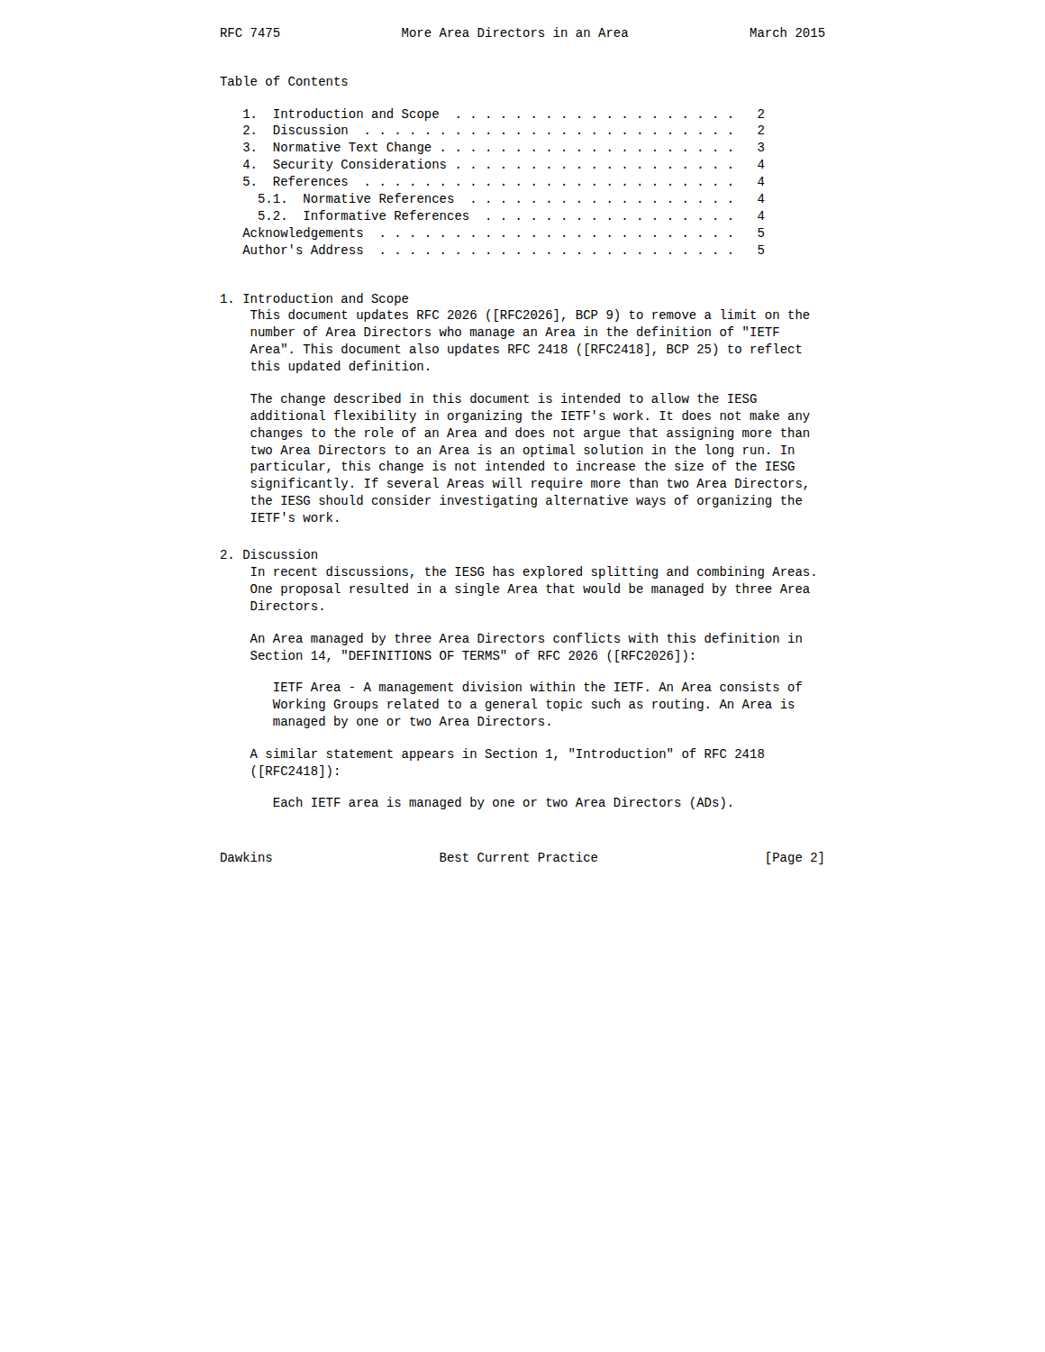RFC 7475 More Area Directors in an Area March 2015
Table of Contents
   1.  Introduction and Scope  . . . . . . . . . . . . . . . . . . .   2
   2.  Discussion  . . . . . . . . . . . . . . . . . . . . . . . . .   2
   3.  Normative Text Change . . . . . . . . . . . . . . . . . . . .   3
   4.  Security Considerations . . . . . . . . . . . . . . . . . . .   4
   5.  References  . . . . . . . . . . . . . . . . . . . . . . . . .   4
     5.1.  Normative References  . . . . . . . . . . . . . . . . . .   4
     5.2.  Informative References  . . . . . . . . . . . . . . . . .   4
   Acknowledgements  . . . . . . . . . . . . . . . . . . . . . . . .   5
   Author's Address  . . . . . . . . . . . . . . . . . . . . . . . .   5
1. Introduction and Scope
This document updates RFC 2026 ([RFC2026], BCP 9) to remove a limit on the number of Area Directors who manage an Area in the definition of "IETF Area". This document also updates RFC 2418 ([RFC2418], BCP 25) to reflect this updated definition.
The change described in this document is intended to allow the IESG additional flexibility in organizing the IETF's work. It does not make any changes to the role of an Area and does not argue that assigning more than two Area Directors to an Area is an optimal solution in the long run. In particular, this change is not intended to increase the size of the IESG significantly. If several Areas will require more than two Area Directors, the IESG should consider investigating alternative ways of organizing the IETF's work.
2. Discussion
In recent discussions, the IESG has explored splitting and combining Areas. One proposal resulted in a single Area that would be managed by three Area Directors.
An Area managed by three Area Directors conflicts with this definition in Section 14, "DEFINITIONS OF TERMS" of RFC 2026 ([RFC2026]):
IETF Area - A management division within the IETF. An Area consists of Working Groups related to a general topic such as routing. An Area is managed by one or two Area Directors.
A similar statement appears in Section 1, "Introduction" of RFC 2418 ([RFC2418]):
Each IETF area is managed by one or two Area Directors (ADs).
Dawkins Best Current Practice [Page 2]